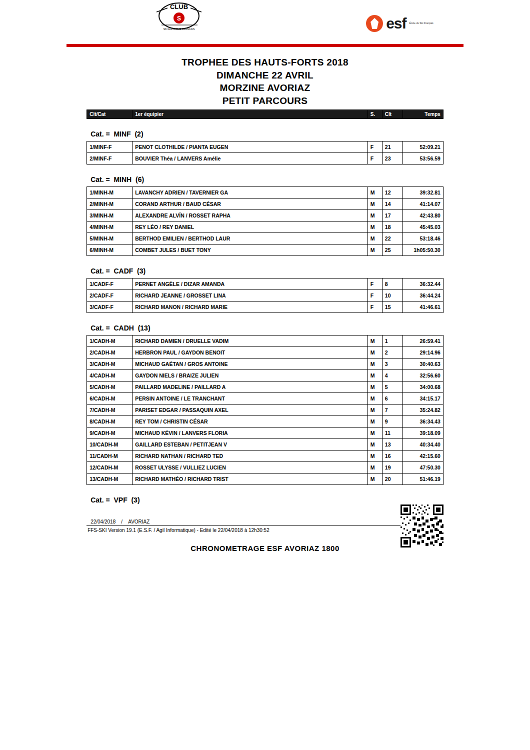CLUB S SKI ALPINISME FRANCAIS
esf École du Ski Français
TROPHEE DES HAUTS-FORTS 2018
DIMANCHE 22 AVRIL
MORZINE AVORIAZ
PETIT PARCOURS
| Clt/Cat | 1er équipier | S. | Clt | Temps |
| --- | --- | --- | --- | --- |
Cat. = MINF (2)
| 1/MINF-F | PENOT CLOTHILDE / PIANTA EUGEN | F | 21 | 52:09.21 |
| 2/MINF-F | BOUVIER Théa / LANVERS Amélie | F | 23 | 53:56.59 |
Cat. = MINH (6)
| 1/MINH-M | LAVANCHY ADRIEN / TAVERNIER GA | M | 12 | 39:32.81 |
| 2/MINH-M | CORAND ARTHUR / BAUD CÉSAR | M | 14 | 41:14.07 |
| 3/MINH-M | ALEXANDRE ALVÏN / ROSSET RAPHA | M | 17 | 42:43.80 |
| 4/MINH-M | REY LÉO / REY DANIEL | M | 18 | 45:45.03 |
| 5/MINH-M | BERTHOD EMILIEN / BERTHOD LAUR | M | 22 | 53:18.46 |
| 6/MINH-M | COMBET JULES / BUET TONY | M | 25 | 1h05:50.30 |
Cat. = CADF (3)
| 1/CADF-F | PERNET ANGÈLE / DIZAR AMANDA | F | 8 | 36:32.44 |
| 2/CADF-F | RICHARD JEANNE / GROSSET LINA | F | 10 | 36:44.24 |
| 3/CADF-F | RICHARD MANON / RICHARD MARIE | F | 15 | 41:46.61 |
Cat. = CADH (13)
| 1/CADH-M | RICHARD DAMIEN / DRUELLE VADIM | M | 1 | 26:59.41 |
| 2/CADH-M | HERBRON PAUL / GAYDON BENOIT | M | 2 | 29:14.96 |
| 3/CADH-M | MICHAUD GAÉTAN / GROS ANTOINE | M | 3 | 30:40.63 |
| 4/CADH-M | GAYDON NIELS / BRAIZE JULIEN | M | 4 | 32:56.60 |
| 5/CADH-M | PAILLARD MADELINE / PAILLARD A | M | 5 | 34:00.68 |
| 6/CADH-M | PERSIN ANTOINE / LE TRANCHANT | M | 6 | 34:15.17 |
| 7/CADH-M | PARISET EDGAR / PASSAQUIN AXEL | M | 7 | 35:24.82 |
| 8/CADH-M | REY TOM / CHRISTIN CÉSAR | M | 9 | 36:34.43 |
| 9/CADH-M | MICHAUD KÉVIN / LANVERS FLORIA | M | 11 | 39:18.09 |
| 10/CADH-M | GAILLARD ESTEBAN / PETITJEAN V | M | 13 | 40:34.40 |
| 11/CADH-M | RICHARD NATHAN / RICHARD TED | M | 16 | 42:15.60 |
| 12/CADH-M | ROSSET ULYSSE / VULLIEZ LUCIEN | M | 19 | 47:50.30 |
| 13/CADH-M | RICHARD MATHÉO / RICHARD TRIST | M | 20 | 51:46.19 |
Cat. = VPF (3)
22/04/2018 / AVORIAZ
FFS-SKI Version 19.1 (E.S.F. / Agil Informatique) - Edité le 22/04/2018 à 12h30:52
CHRONOMETRAGE ESF AVORIAZ 1800